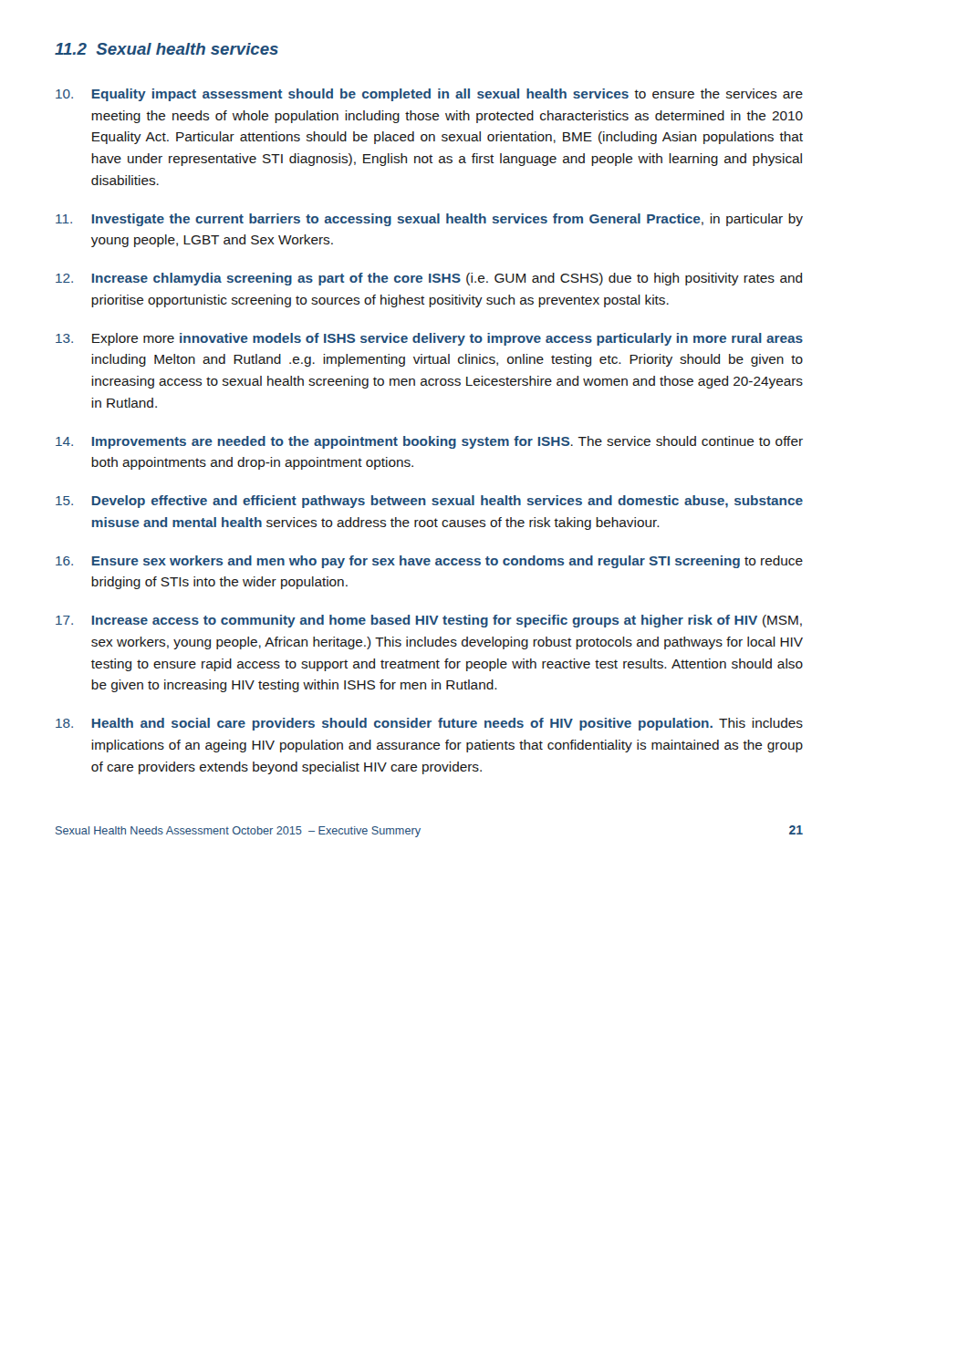11.2 Sexual health services
Equality impact assessment should be completed in all sexual health services to ensure the services are meeting the needs of whole population including those with protected characteristics as determined in the 2010 Equality Act. Particular attentions should be placed on sexual orientation, BME (including Asian populations that have under representative STI diagnosis), English not as a first language and people with learning and physical disabilities.
Investigate the current barriers to accessing sexual health services from General Practice, in particular by young people, LGBT and Sex Workers.
Increase chlamydia screening as part of the core ISHS (i.e. GUM and CSHS) due to high positivity rates and prioritise opportunistic screening to sources of highest positivity such as preventex postal kits.
Explore more innovative models of ISHS service delivery to improve access particularly in more rural areas including Melton and Rutland .e.g. implementing virtual clinics, online testing etc. Priority should be given to increasing access to sexual health screening to men across Leicestershire and women and those aged 20-24years in Rutland.
Improvements are needed to the appointment booking system for ISHS. The service should continue to offer both appointments and drop-in appointment options.
Develop effective and efficient pathways between sexual health services and domestic abuse, substance misuse and mental health services to address the root causes of the risk taking behaviour.
Ensure sex workers and men who pay for sex have access to condoms and regular STI screening to reduce bridging of STIs into the wider population.
Increase access to community and home based HIV testing for specific groups at higher risk of HIV (MSM, sex workers, young people, African heritage.) This includes developing robust protocols and pathways for local HIV testing to ensure rapid access to support and treatment for people with reactive test results. Attention should also be given to increasing HIV testing within ISHS for men in Rutland.
Health and social care providers should consider future needs of HIV positive population. This includes implications of an ageing HIV population and assurance for patients that confidentiality is maintained as the group of care providers extends beyond specialist HIV care providers.
Sexual Health Needs Assessment October 2015 – Executive Summery 21